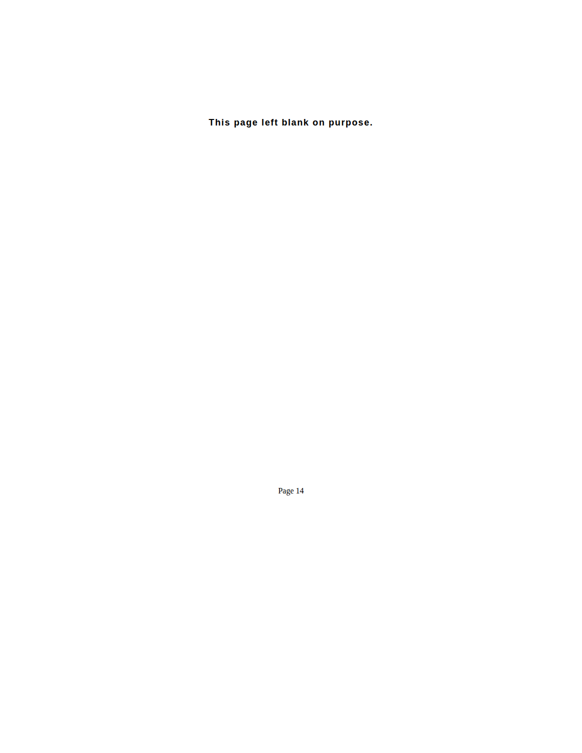This page left blank on purpose.
Page 14